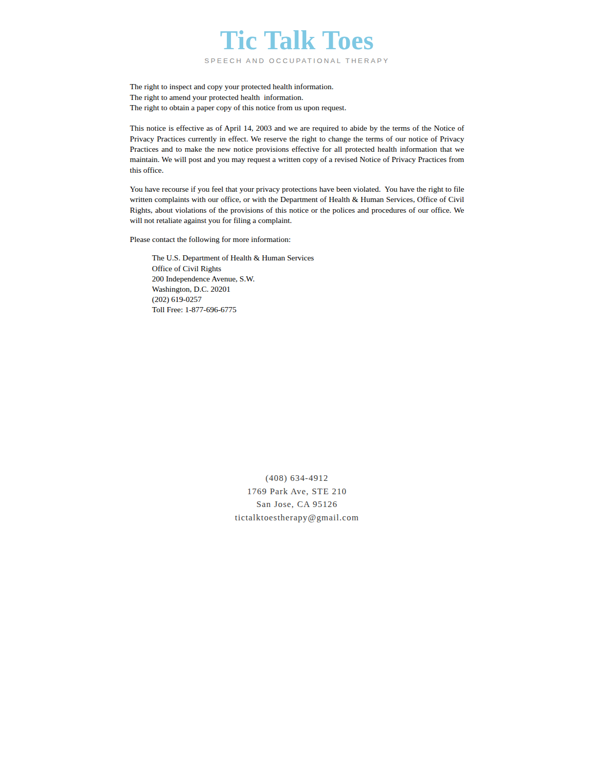Tic Talk Toes
Speech and Occupational Therapy
The right to inspect and copy your protected health information.
The right to amend your protected health information.
The right to obtain a paper copy of this notice from us upon request.
This notice is effective as of April 14, 2003 and we are required to abide by the terms of the Notice of Privacy Practices currently in effect. We reserve the right to change the terms of our notice of Privacy Practices and to make the new notice provisions effective for all protected health information that we maintain. We will post and you may request a written copy of a revised Notice of Privacy Practices from this office.
You have recourse if you feel that your privacy protections have been violated. You have the right to file written complaints with our office, or with the Department of Health & Human Services, Office of Civil Rights, about violations of the provisions of this notice or the polices and procedures of our office. We will not retaliate against you for filing a complaint.
Please contact the following for more information:
The U.S. Department of Health & Human Services
Office of Civil Rights
200 Independence Avenue, S.W.
Washington, D.C. 20201
(202) 619-0257
Toll Free: 1-877-696-6775
(408) 634-4912
1769 Park Ave, STE 210
San Jose, CA 95126
tictalktoestherapy@gmail.com